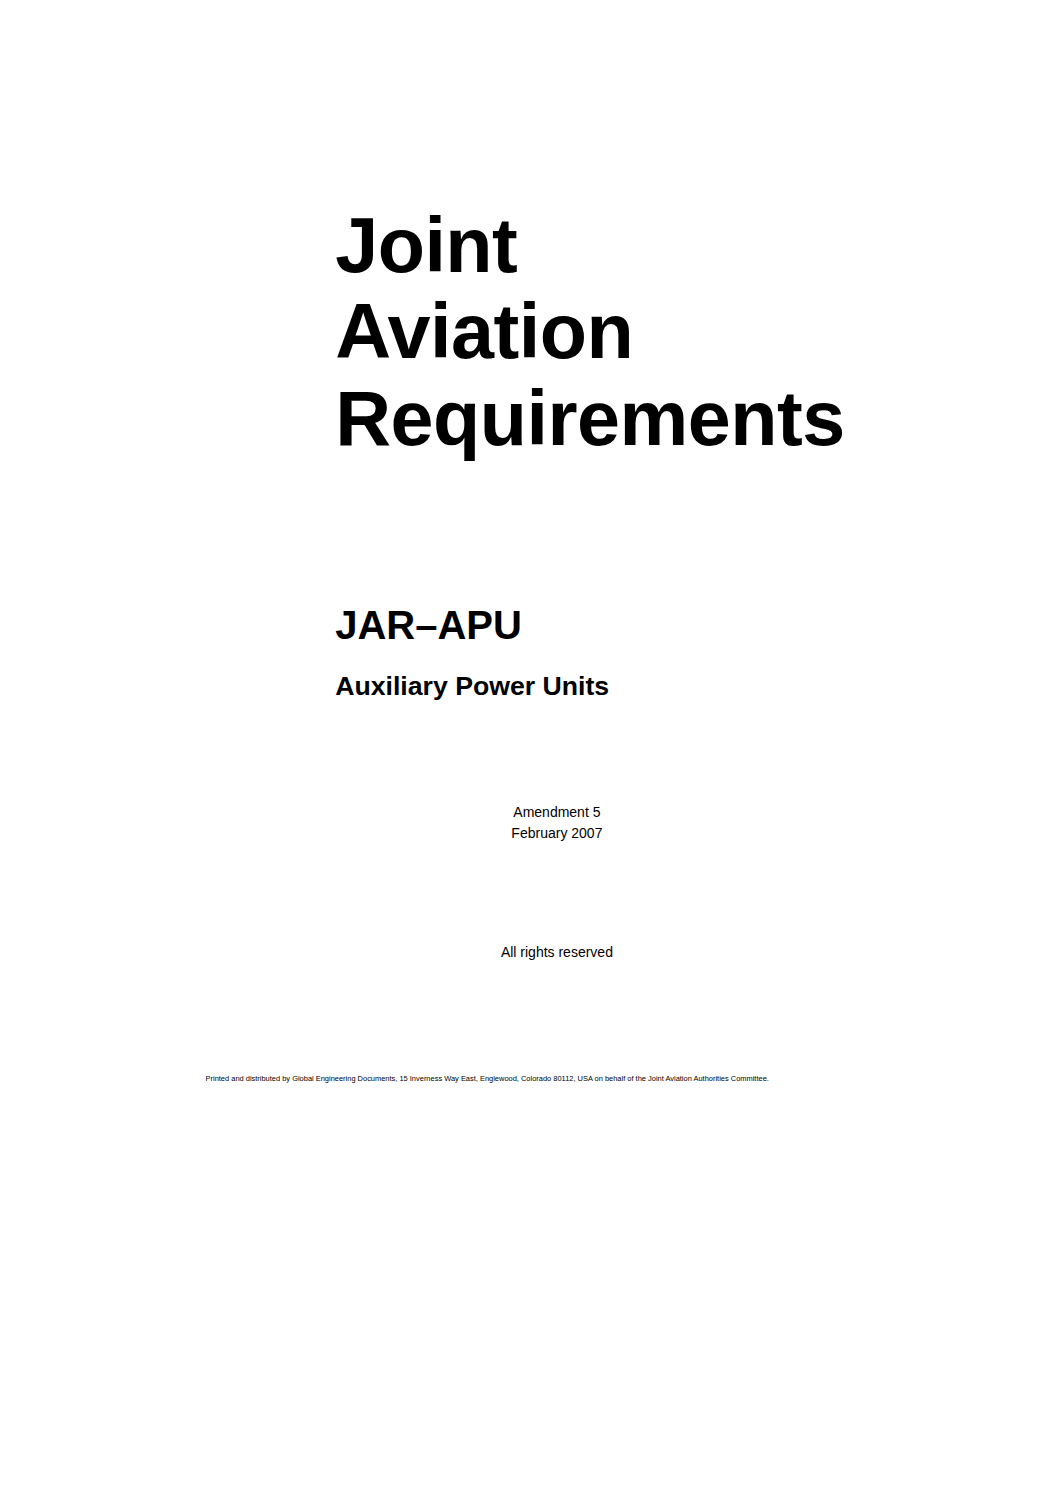Joint
Aviation
Requirements
JAR–APU
Auxiliary Power Units
Amendment 5
February 2007
All rights reserved
Printed and distributed by Global Engineering Documents, 15 Inverness Way East, Englewood, Colorado 80112, USA on behalf of the Joint Aviation Authorities Committee.